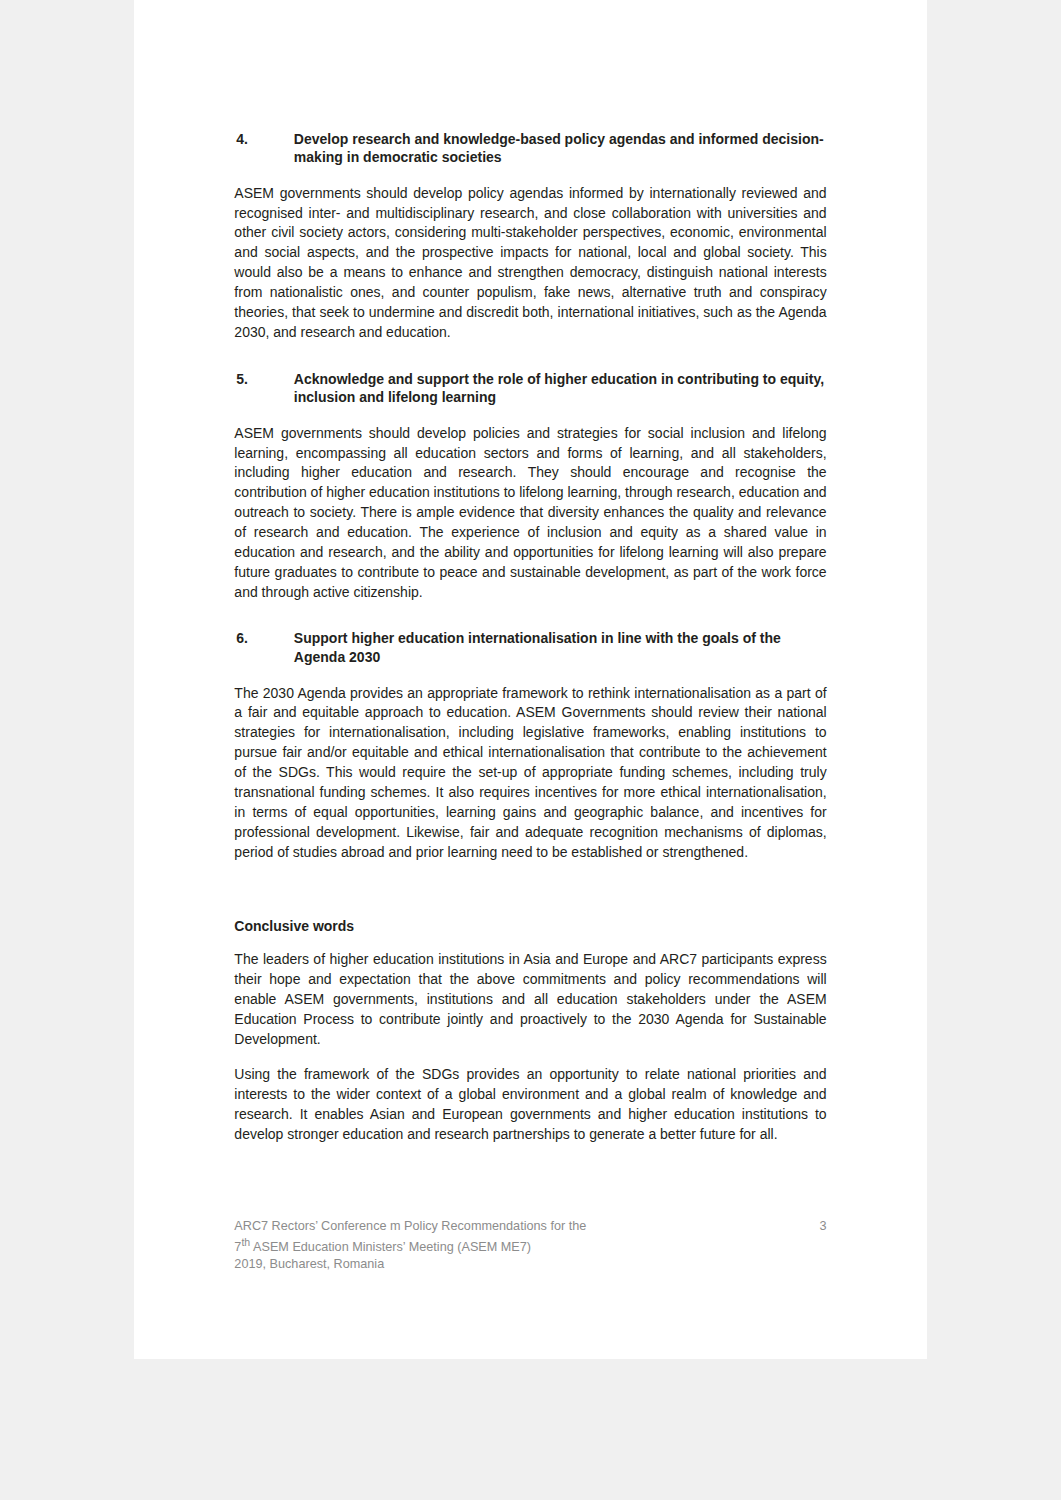Develop research and knowledge-based policy agendas and informed decision-making in democratic societies
ASEM governments should develop policy agendas informed by internationally reviewed and recognised inter- and multidisciplinary research, and close collaboration with universities and other civil society actors, considering multi-stakeholder perspectives, economic, environmental and social aspects, and the prospective impacts for national, local and global society. This would also be a means to enhance and strengthen democracy, distinguish national interests from nationalistic ones, and counter populism, fake news, alternative truth and conspiracy theories, that seek to undermine and discredit both, international initiatives, such as the Agenda 2030, and research and education.
Acknowledge and support the role of higher education in contributing to equity, inclusion and lifelong learning
ASEM governments should develop policies and strategies for social inclusion and lifelong learning, encompassing all education sectors and forms of learning, and all stakeholders, including higher education and research. They should encourage and recognise the contribution of higher education institutions to lifelong learning, through research, education and outreach to society. There is ample evidence that diversity enhances the quality and relevance of research and education. The experience of inclusion and equity as a shared value in education and research, and the ability and opportunities for lifelong learning will also prepare future graduates to contribute to peace and sustainable development, as part of the work force and through active citizenship.
Support higher education internationalisation in line with the goals of the Agenda 2030
The 2030 Agenda provides an appropriate framework to rethink internationalisation as a part of a fair and equitable approach to education. ASEM Governments should review their national strategies for internationalisation, including legislative frameworks, enabling institutions to pursue fair and/or equitable and ethical internationalisation that contribute to the achievement of the SDGs. This would require the set-up of appropriate funding schemes, including truly transnational funding schemes. It also requires incentives for more ethical internationalisation, in terms of equal opportunities, learning gains and geographic balance, and incentives for professional development. Likewise, fair and adequate recognition mechanisms of diplomas, period of studies abroad and prior learning need to be established or strengthened.
Conclusive words
The leaders of higher education institutions in Asia and Europe and ARC7 participants express their hope and expectation that the above commitments and policy recommendations will enable ASEM governments, institutions and all education stakeholders under the ASEM Education Process to contribute jointly and proactively to the 2030 Agenda for Sustainable Development.
Using the framework of the SDGs provides an opportunity to relate national priorities and interests to the wider context of a global environment and a global realm of knowledge and research. It enables Asian and European governments and higher education institutions to develop stronger education and research partnerships to generate a better future for all.
ARC7 Rectors’ Conference m Policy Recommendations for the
7th ASEM Education Ministers’ Meeting (ASEM ME7)
2019, Bucharest, Romania
3